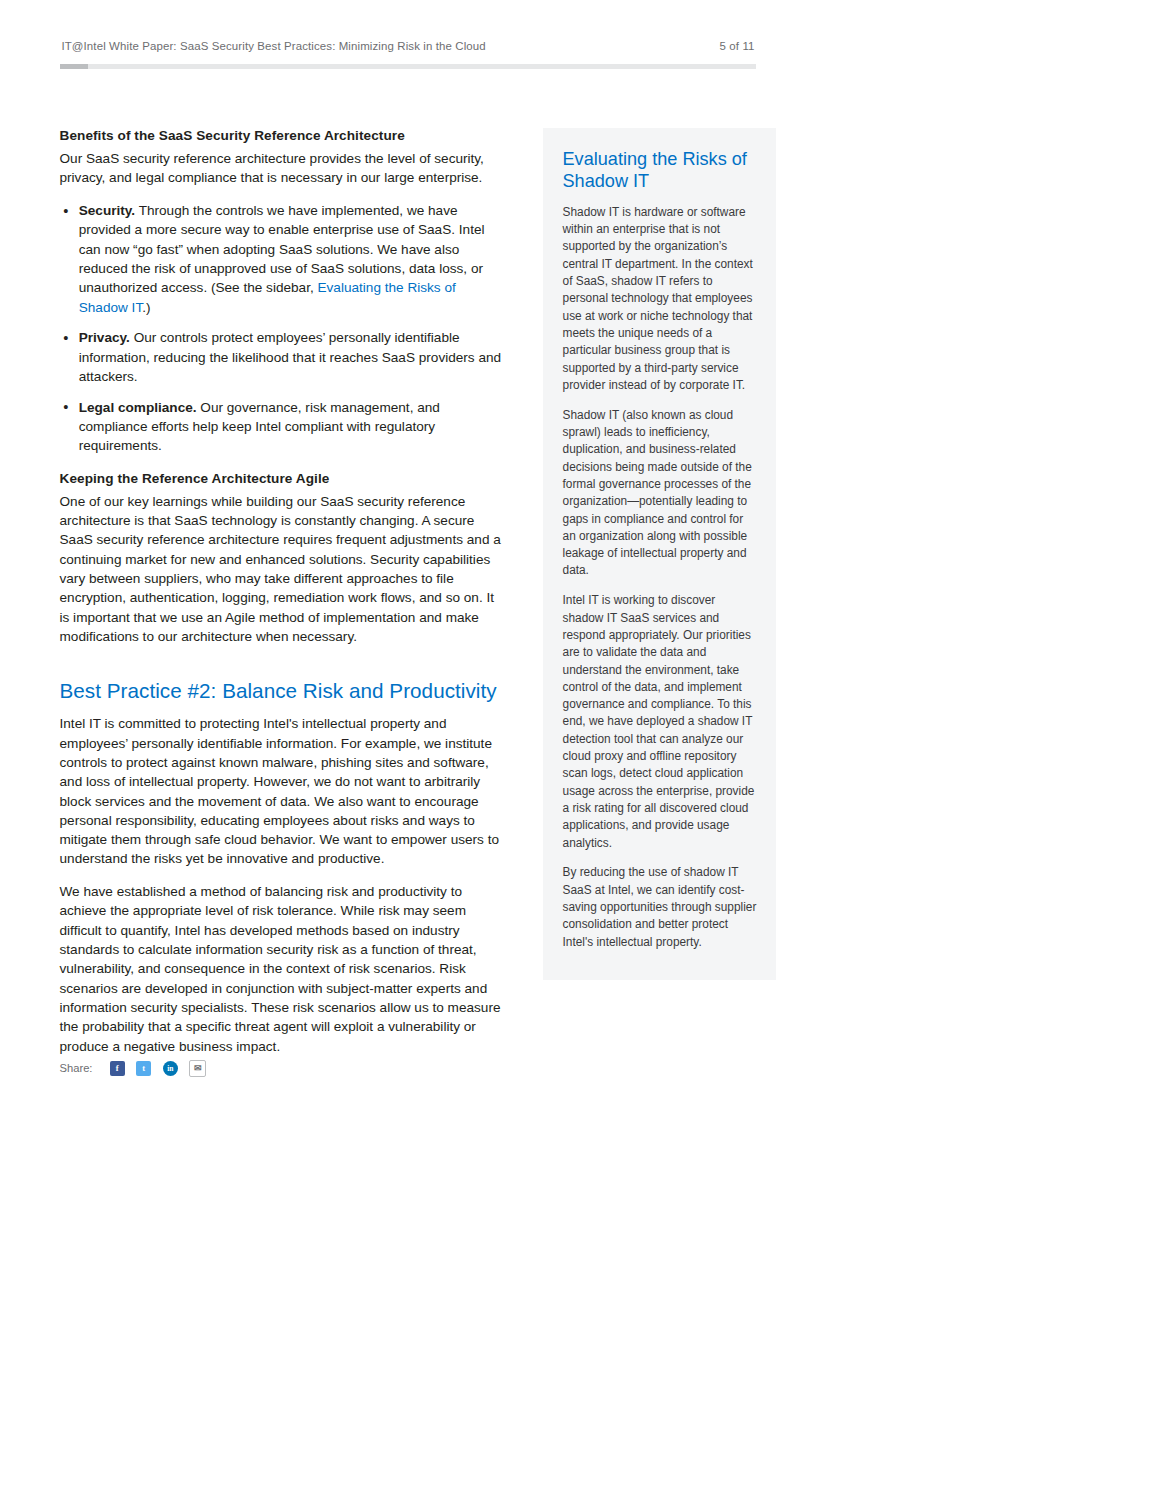IT@Intel White Paper: SaaS Security Best Practices: Minimizing Risk in the Cloud
5 of 11
Benefits of the SaaS Security Reference Architecture
Our SaaS security reference architecture provides the level of security, privacy, and legal compliance that is necessary in our large enterprise.
Security. Through the controls we have implemented, we have provided a more secure way to enable enterprise use of SaaS. Intel can now “go fast” when adopting SaaS solutions. We have also reduced the risk of unapproved use of SaaS solutions, data loss, or unauthorized access. (See the sidebar, Evaluating the Risks of Shadow IT.)
Privacy. Our controls protect employees’ personally identifiable information, reducing the likelihood that it reaches SaaS providers and attackers.
Legal compliance. Our governance, risk management, and compliance efforts help keep Intel compliant with regulatory requirements.
Keeping the Reference Architecture Agile
One of our key learnings while building our SaaS security reference architecture is that SaaS technology is constantly changing. A secure SaaS security reference architecture requires frequent adjustments and a continuing market for new and enhanced solutions. Security capabilities vary between suppliers, who may take different approaches to file encryption, authentication, logging, remediation work flows, and so on. It is important that we use an Agile method of implementation and make modifications to our architecture when necessary.
Best Practice #2: Balance Risk and Productivity
Intel IT is committed to protecting Intel's intellectual property and employees’ personally identifiable information. For example, we institute controls to protect against known malware, phishing sites and software, and loss of intellectual property. However, we do not want to arbitrarily block services and the movement of data. We also want to encourage personal responsibility, educating employees about risks and ways to mitigate them through safe cloud behavior. We want to empower users to understand the risks yet be innovative and productive.
We have established a method of balancing risk and productivity to achieve the appropriate level of risk tolerance. While risk may seem difficult to quantify, Intel has developed methods based on industry standards to calculate information security risk as a function of threat, vulnerability, and consequence in the context of risk scenarios. Risk scenarios are developed in conjunction with subject-matter experts and information security specialists. These risk scenarios allow us to measure the probability that a specific threat agent will exploit a vulnerability or produce a negative business impact.
Evaluating the Risks of Shadow IT
Shadow IT is hardware or software within an enterprise that is not supported by the organization’s central IT department. In the context of SaaS, shadow IT refers to personal technology that employees use at work or niche technology that meets the unique needs of a particular business group that is supported by a third-party service provider instead of by corporate IT.
Shadow IT (also known as cloud sprawl) leads to inefficiency, duplication, and business-related decisions being made outside of the formal governance processes of the organization—potentially leading to gaps in compliance and control for an organization along with possible leakage of intellectual property and data.
Intel IT is working to discover shadow IT SaaS services and respond appropriately. Our priorities are to validate the data and understand the environment, take control of the data, and implement governance and compliance. To this end, we have deployed a shadow IT detection tool that can analyze our cloud proxy and offline repository scan logs, detect cloud application usage across the enterprise, provide a risk rating for all discovered cloud applications, and provide usage analytics.
By reducing the use of shadow IT SaaS at Intel, we can identify cost-saving opportunities through supplier consolidation and better protect Intel's intellectual property.
Share: f t in ✉